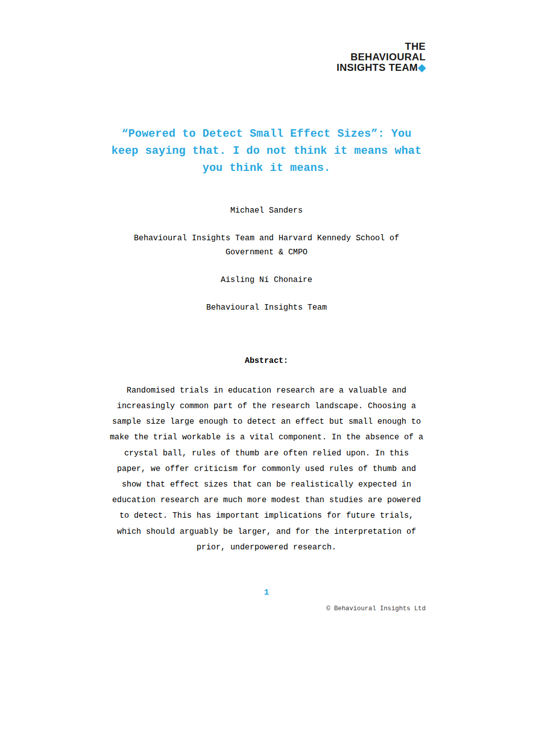THE BEHAVIOURAL INSIGHTS TEAM◆
“Powered to Detect Small Effect Sizes”: You keep saying that. I do not think it means what you think it means.
Michael Sanders
Behavioural Insights Team and Harvard Kennedy School of Government & CMPO
Aisling Ní Chonaire
Behavioural Insights Team
Abstract:
Randomised trials in education research are a valuable and increasingly common part of the research landscape. Choosing a sample size large enough to detect an effect but small enough to make the trial workable is a vital component. In the absence of a crystal ball, rules of thumb are often relied upon. In this paper, we offer criticism for commonly used rules of thumb and show that effect sizes that can be realistically expected in education research are much more modest than studies are powered to detect. This has important implications for future trials, which should arguably be larger, and for the interpretation of prior, underpowered research.
1
© Behavioural Insights Ltd